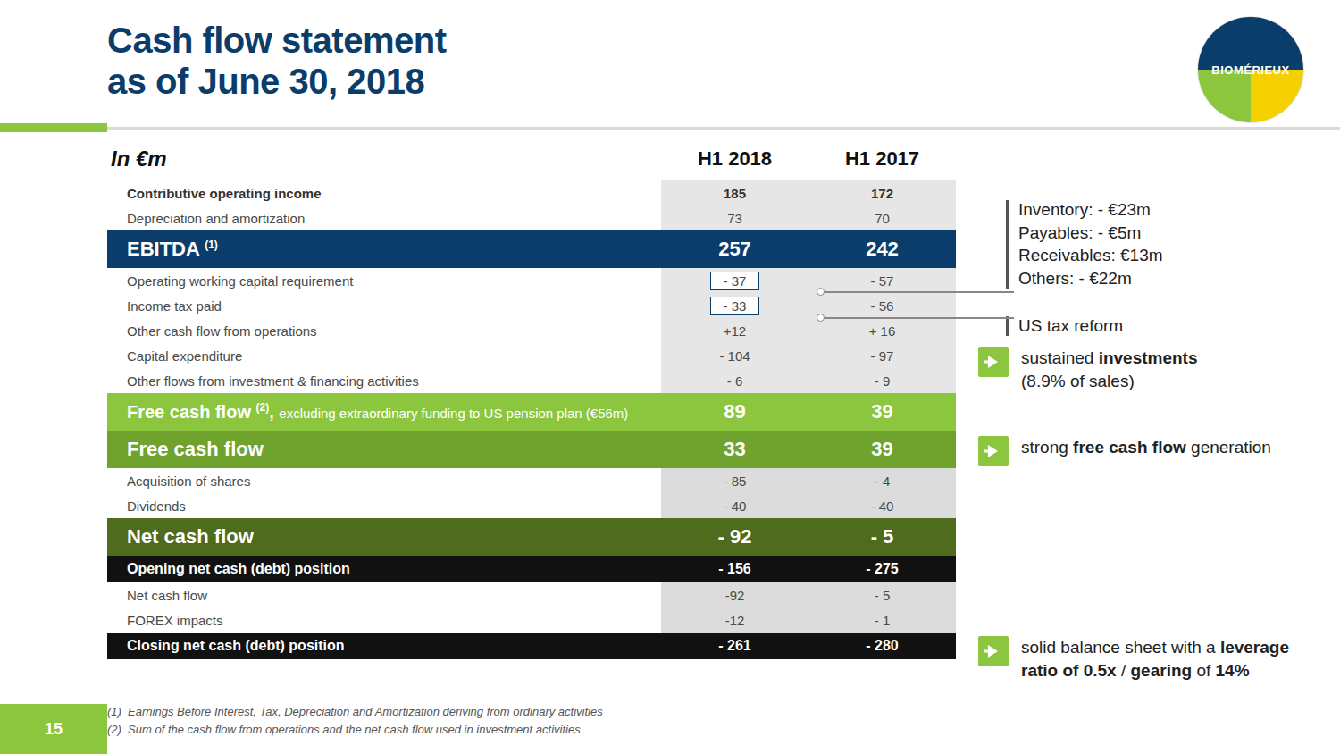Cash flow statement
as of June 30, 2018
BIOMÉRIEUX
| In €m | H1 2018 | H1 2017 |
| --- | --- | --- |
| Contributive operating income | 185 | 172 |
| Depreciation and amortization | 73 | 70 |
| EBITDA (1) | 257 | 242 |
| Operating working capital requirement | - 37 | - 57 |
| Income tax paid | - 33 | - 56 |
| Other cash flow from operations | +12 | + 16 |
| Capital expenditure | - 104 | - 97 |
| Other flows from investment & financing activities | - 6 | - 9 |
| Free cash flow (2) , excluding extraordinary funding to US pension plan (€56m) | 89 | 39 |
| Free cash flow | 33 | 39 |
| Acquisition of shares | - 85 | - 4 |
| Dividends | - 40 | - 40 |
| Net cash flow | - 92 | - 5 |
| Opening net cash (debt) position | - 156 | - 275 |
| Net cash flow | -92 | - 5 |
| FOREX impacts | -12 | - 1 |
| Closing net cash (debt) position | - 261 | - 280 |
Inventory: - €23m
Payables: - €5m
Receivables: €13m
Others: - €22m
US tax reform
sustained investments
(8.9% of sales)
strong free cash flow generation
solid balance sheet with a leverage ratio of 0.5x / gearing of 14%
(1) Earnings Before Interest, Tax, Depreciation and Amortization deriving from ordinary activities
(2) Sum of the cash flow from operations and the net cash flow used in investment activities
15